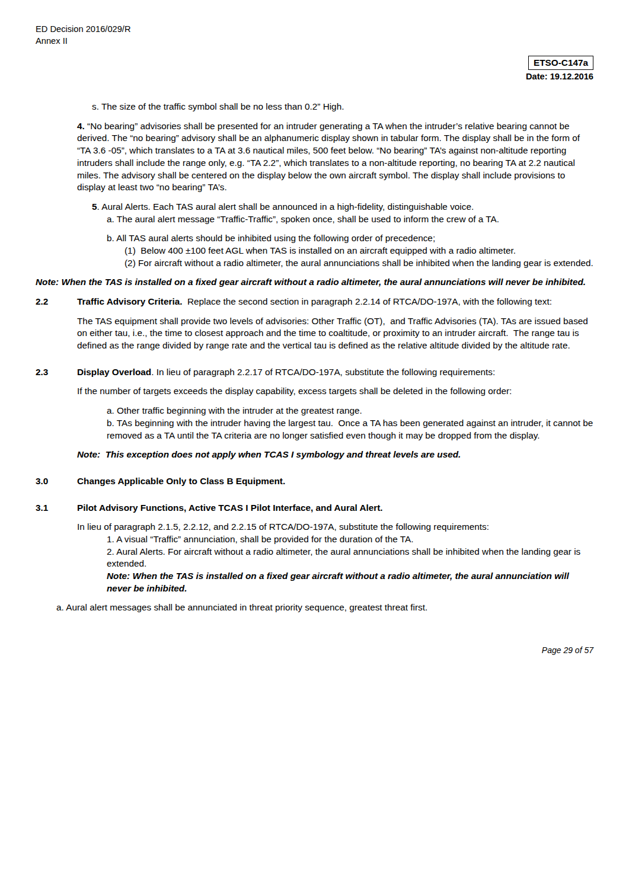ED Decision 2016/029/R
Annex II
ETSO-C147a
Date: 19.12.2016
s. The size of the traffic symbol shall be no less than 0.2” High.
4. “No bearing” advisories shall be presented for an intruder generating a TA when the intruder’s relative bearing cannot be derived. The “no bearing” advisory shall be an alphanumeric display shown in tabular form. The display shall be in the form of “TA 3.6 -05”, which translates to a TA at 3.6 nautical miles, 500 feet below. “No bearing” TA’s against non-altitude reporting intruders shall include the range only, e.g. “TA 2.2”, which translates to a non-altitude reporting, no bearing TA at 2.2 nautical miles. The advisory shall be centered on the display below the own aircraft symbol. The display shall include provisions to display at least two “no bearing” TA’s.
5. Aural Alerts. Each TAS aural alert shall be announced in a high-fidelity, distinguishable voice.
a. The aural alert message “Traffic-Traffic”, spoken once, shall be used to inform the crew of a TA.
b. All TAS aural alerts should be inhibited using the following order of precedence;
(1) Below 400 ±100 feet AGL when TAS is installed on an aircraft equipped with a radio altimeter.
(2) For aircraft without a radio altimeter, the aural annunciations shall be inhibited when the landing gear is extended.
Note: When the TAS is installed on a fixed gear aircraft without a radio altimeter, the aural annunciations will never be inhibited.
2.2
Traffic Advisory Criteria. Replace the second section in paragraph 2.2.14 of RTCA/DO-197A, with the following text:
The TAS equipment shall provide two levels of advisories: Other Traffic (OT), and Traffic Advisories (TA). TAs are issued based on either tau, i.e., the time to closest approach and the time to coaltitude, or proximity to an intruder aircraft. The range tau is defined as the range divided by range rate and the vertical tau is defined as the relative altitude divided by the altitude rate.
2.3
Display Overload. In lieu of paragraph 2.2.17 of RTCA/DO-197A, substitute the following requirements:
If the number of targets exceeds the display capability, excess targets shall be deleted in the following order:
a. Other traffic beginning with the intruder at the greatest range.
b. TAs beginning with the intruder having the largest tau. Once a TA has been generated against an intruder, it cannot be removed as a TA until the TA criteria are no longer satisfied even though it may be dropped from the display.
Note: This exception does not apply when TCAS I symbology and threat levels are used.
3.0
Changes Applicable Only to Class B Equipment.
3.1
Pilot Advisory Functions, Active TCAS I Pilot Interface, and Aural Alert.
In lieu of paragraph 2.1.5, 2.2.12, and 2.2.15 of RTCA/DO-197A, substitute the following requirements:
1. A visual “Traffic” annunciation, shall be provided for the duration of the TA.
2. Aural Alerts. For aircraft without a radio altimeter, the aural annunciations shall be inhibited when the landing gear is extended.
Note: When the TAS is installed on a fixed gear aircraft without a radio altimeter, the aural annunciation will never be inhibited.
a. Aural alert messages shall be annunciated in threat priority sequence, greatest threat first.
Page 29 of 57